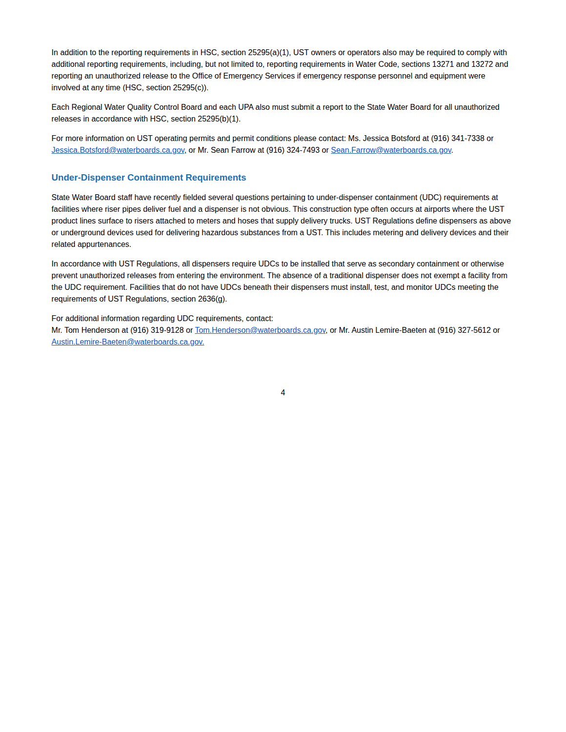In addition to the reporting requirements in HSC, section 25295(a)(1), UST owners or operators also may be required to comply with additional reporting requirements, including, but not limited to, reporting requirements in Water Code, sections 13271 and 13272 and reporting an unauthorized release to the Office of Emergency Services if emergency response personnel and equipment were involved at any time (HSC, section 25295(c)).
Each Regional Water Quality Control Board and each UPA also must submit a report to the State Water Board for all unauthorized releases in accordance with HSC, section 25295(b)(1).
For more information on UST operating permits and permit conditions please contact: Ms. Jessica Botsford at (916) 341-7338 or Jessica.Botsford@waterboards.ca.gov, or Mr. Sean Farrow at (916) 324-7493 or Sean.Farrow@waterboards.ca.gov.
Under-Dispenser Containment Requirements
State Water Board staff have recently fielded several questions pertaining to under-dispenser containment (UDC) requirements at facilities where riser pipes deliver fuel and a dispenser is not obvious. This construction type often occurs at airports where the UST product lines surface to risers attached to meters and hoses that supply delivery trucks. UST Regulations define dispensers as above or underground devices used for delivering hazardous substances from a UST. This includes metering and delivery devices and their related appurtenances.
In accordance with UST Regulations, all dispensers require UDCs to be installed that serve as secondary containment or otherwise prevent unauthorized releases from entering the environment. The absence of a traditional dispenser does not exempt a facility from the UDC requirement. Facilities that do not have UDCs beneath their dispensers must install, test, and monitor UDCs meeting the requirements of UST Regulations, section 2636(g).
For additional information regarding UDC requirements, contact:
Mr. Tom Henderson at (916) 319-9128 or Tom.Henderson@waterboards.ca.gov, or Mr. Austin Lemire-Baeten at (916) 327-5612 or Austin.Lemire-Baeten@waterboards.ca.gov.
4